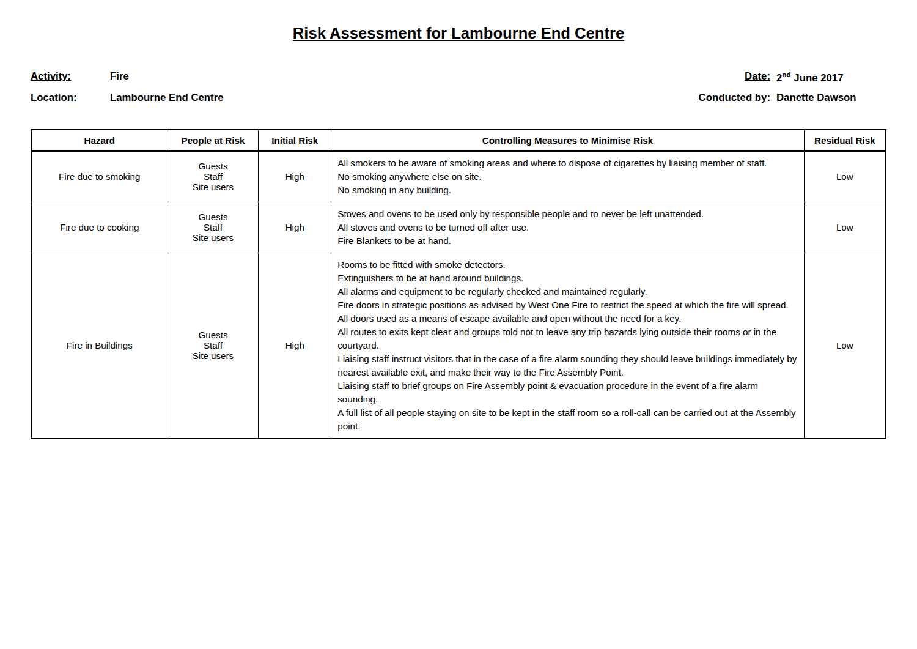Risk Assessment for Lambourne End Centre
| Activity: | Fire | Date: | 2 nd June 2017 |
| Location: | Lambourne End Centre | Conducted by: | Danette Dawson |
| Hazard | People at Risk | Initial Risk | Controlling Measures to Minimise Risk | Residual Risk |
| --- | --- | --- | --- | --- |
| Fire due to smoking | Guests Staff Site users | High | All smokers to be aware of smoking areas and where to dispose of cigarettes by liaising member of staff. No smoking anywhere else on site. No smoking in any building. | Low |
| Fire due to cooking | Guests Staff Site users | High | Stoves and ovens to be used only by responsible people and to never be left unattended. All stoves and ovens to be turned off after use. Fire Blankets to be at hand. | Low |
| Fire in Buildings | Guests Staff Site users | High | Rooms to be fitted with smoke detectors. Extinguishers to be at hand around buildings. All alarms and equipment to be regularly checked and maintained regularly. Fire doors in strategic positions as advised by West One Fire to restrict the speed at which the fire will spread. All doors used as a means of escape available and open without the need for a key. All routes to exits kept clear and groups told not to leave any trip hazards lying outside their rooms or in the courtyard. Liaising staff instruct visitors that in the case of a fire alarm sounding they should leave buildings immediately by nearest available exit, and make their way to the Fire Assembly Point. Liaising staff to brief groups on Fire Assembly point & evacuation procedure in the event of a fire alarm sounding. A full list of all people staying on site to be kept in the staff room so a roll-call can be carried out at the Assembly point. | Low |